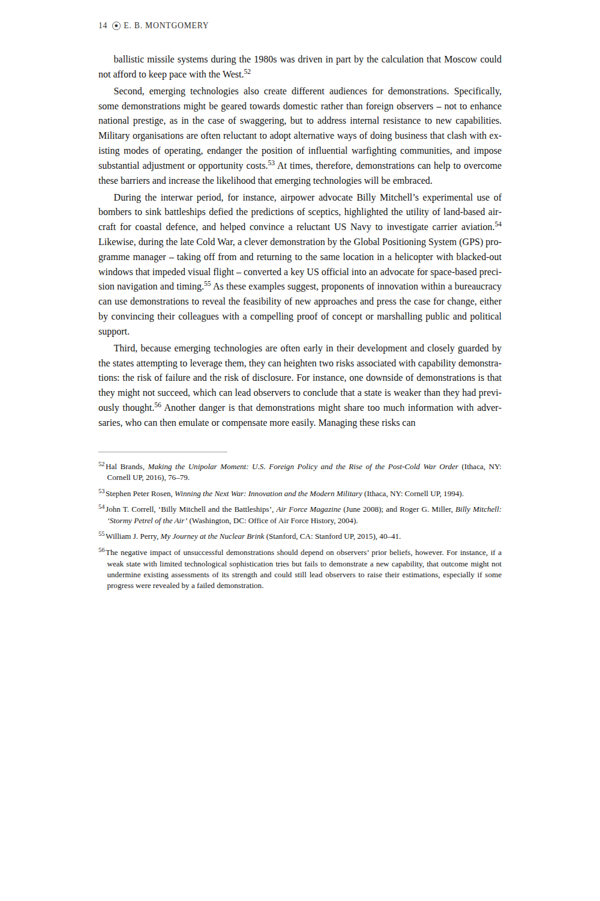14●E. B. Montgomery
ballistic missile systems during the 1980s was driven in part by the calculation that Moscow could not afford to keep pace with the West.52
Second, emerging technologies also create different audiences for demonstrations. Specifically, some demonstrations might be geared towards domestic rather than foreign observers – not to enhance national prestige, as in the case of swaggering, but to address internal resistance to new capabilities. Military organisations are often reluctant to adopt alternative ways of doing business that clash with existing modes of operating, endanger the position of influential warfighting communities, and impose substantial adjustment or opportunity costs.53 At times, therefore, demonstrations can help to overcome these barriers and increase the likelihood that emerging technologies will be embraced.
During the interwar period, for instance, airpower advocate Billy Mitchell’s experimental use of bombers to sink battleships defied the predictions of sceptics, highlighted the utility of land-based aircraft for coastal defence, and helped convince a reluctant US Navy to investigate carrier aviation.54 Likewise, during the late Cold War, a clever demonstration by the Global Positioning System (GPS) programme manager – taking off from and returning to the same location in a helicopter with blacked-out windows that impeded visual flight – converted a key US official into an advocate for space-based precision navigation and timing.55 As these examples suggest, proponents of innovation within a bureaucracy can use demonstrations to reveal the feasibility of new approaches and press the case for change, either by convincing their colleagues with a compelling proof of concept or marshalling public and political support.
Third, because emerging technologies are often early in their development and closely guarded by the states attempting to leverage them, they can heighten two risks associated with capability demonstrations: the risk of failure and the risk of disclosure. For instance, one downside of demonstrations is that they might not succeed, which can lead observers to conclude that a state is weaker than they had previously thought.56 Another danger is that demonstrations might share too much information with adversaries, who can then emulate or compensate more easily. Managing these risks can
52 Hal Brands, Making the Unipolar Moment: U.S. Foreign Policy and the Rise of the Post-Cold War Order (Ithaca, NY: Cornell UP, 2016), 76–79.
53 Stephen Peter Rosen, Winning the Next War: Innovation and the Modern Military (Ithaca, NY: Cornell UP, 1994).
54 John T. Correll, ‘Billy Mitchell and the Battleships’, Air Force Magazine (June 2008); and Roger G. Miller, Billy Mitchell: ‘Stormy Petrel of the Air’ (Washington, DC: Office of Air Force History, 2004).
55 William J. Perry, My Journey at the Nuclear Brink (Stanford, CA: Stanford UP, 2015), 40–41.
56 The negative impact of unsuccessful demonstrations should depend on observers’ prior beliefs, however. For instance, if a weak state with limited technological sophistication tries but fails to demonstrate a new capability, that outcome might not undermine existing assessments of its strength and could still lead observers to raise their estimations, especially if some progress were revealed by a failed demonstration.